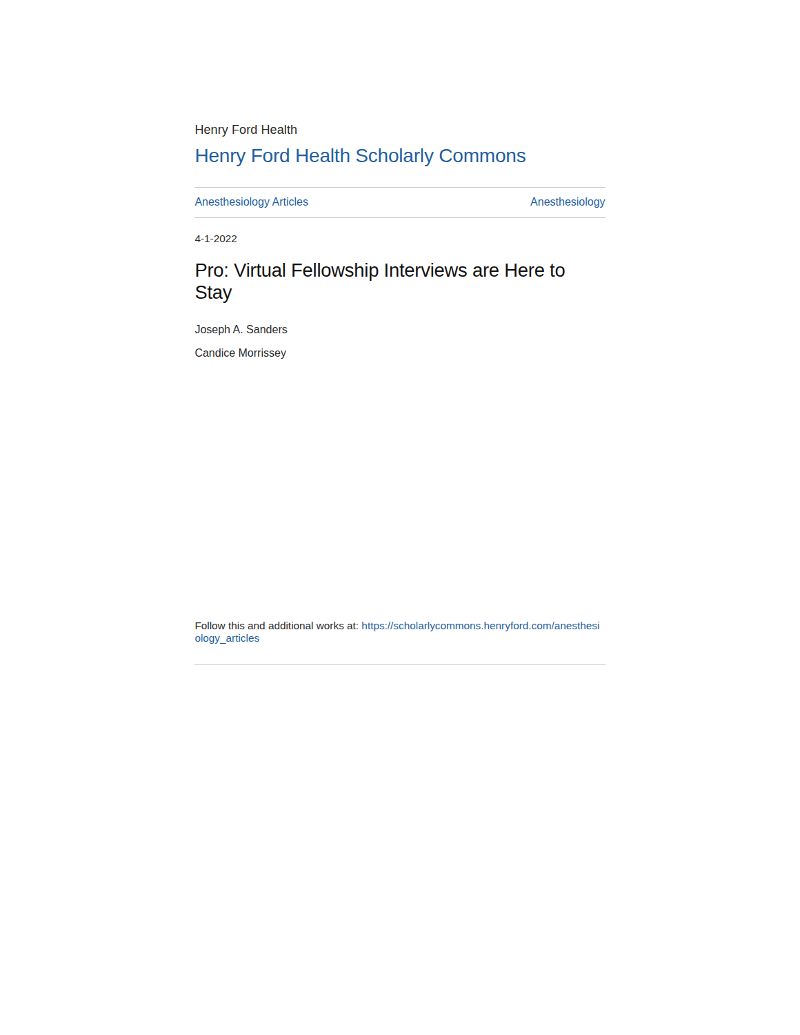Henry Ford Health
Henry Ford Health Scholarly Commons
Anesthesiology Articles Anesthesiology
4-1-2022
Pro: Virtual Fellowship Interviews are Here to Stay
Joseph A. Sanders
Candice Morrissey
Follow this and additional works at: https://scholarlycommons.henryford.com/anesthesiology_articles